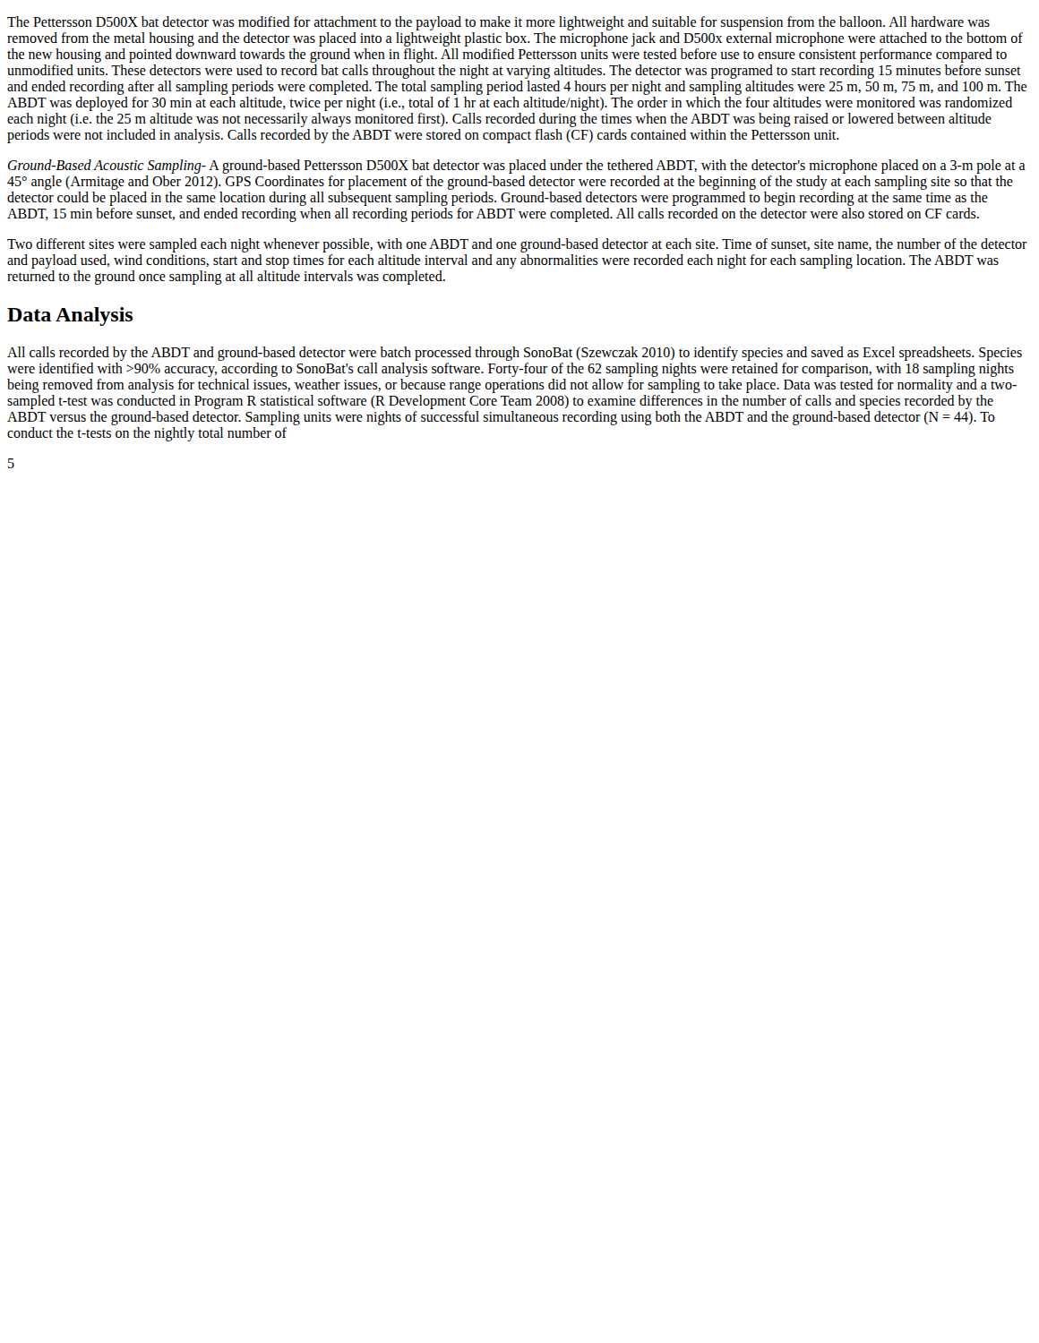The Pettersson D500X bat detector was modified for attachment to the payload to make it more lightweight and suitable for suspension from the balloon. All hardware was removed from the metal housing and the detector was placed into a lightweight plastic box. The microphone jack and D500x external microphone were attached to the bottom of the new housing and pointed downward towards the ground when in flight. All modified Pettersson units were tested before use to ensure consistent performance compared to unmodified units. These detectors were used to record bat calls throughout the night at varying altitudes. The detector was programed to start recording 15 minutes before sunset and ended recording after all sampling periods were completed. The total sampling period lasted 4 hours per night and sampling altitudes were 25 m, 50 m, 75 m, and 100 m. The ABDT was deployed for 30 min at each altitude, twice per night (i.e., total of 1 hr at each altitude/night). The order in which the four altitudes were monitored was randomized each night (i.e. the 25 m altitude was not necessarily always monitored first). Calls recorded during the times when the ABDT was being raised or lowered between altitude periods were not included in analysis. Calls recorded by the ABDT were stored on compact flash (CF) cards contained within the Pettersson unit.
Ground-Based Acoustic Sampling- A ground-based Pettersson D500X bat detector was placed under the tethered ABDT, with the detector's microphone placed on a 3-m pole at a 45° angle (Armitage and Ober 2012). GPS Coordinates for placement of the ground-based detector were recorded at the beginning of the study at each sampling site so that the detector could be placed in the same location during all subsequent sampling periods. Ground-based detectors were programmed to begin recording at the same time as the ABDT, 15 min before sunset, and ended recording when all recording periods for ABDT were completed. All calls recorded on the detector were also stored on CF cards.
Two different sites were sampled each night whenever possible, with one ABDT and one ground-based detector at each site. Time of sunset, site name, the number of the detector and payload used, wind conditions, start and stop times for each altitude interval and any abnormalities were recorded each night for each sampling location. The ABDT was returned to the ground once sampling at all altitude intervals was completed.
Data Analysis
All calls recorded by the ABDT and ground-based detector were batch processed through SonoBat (Szewczak 2010) to identify species and saved as Excel spreadsheets. Species were identified with >90% accuracy, according to SonoBat's call analysis software. Forty-four of the 62 sampling nights were retained for comparison, with 18 sampling nights being removed from analysis for technical issues, weather issues, or because range operations did not allow for sampling to take place. Data was tested for normality and a two-sampled t-test was conducted in Program R statistical software (R Development Core Team 2008) to examine differences in the number of calls and species recorded by the ABDT versus the ground-based detector. Sampling units were nights of successful simultaneous recording using both the ABDT and the ground-based detector (N = 44). To conduct the t-tests on the nightly total number of
5